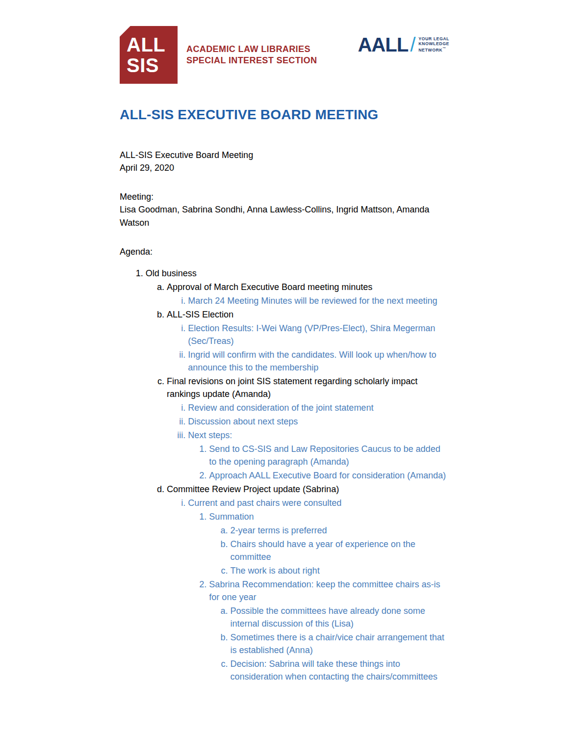ALL SIS
ACADEMIC LAW LIBRARIES
SPECIAL INTEREST SECTION
AALL / YOUR LEGAL
KNOWLEDGE
NETWORK™
ALL-SIS EXECUTIVE BOARD MEETING
ALL-SIS Executive Board Meeting
April 29, 2020
Meeting:
Lisa Goodman, Sabrina Sondhi, Anna Lawless-Collins, Ingrid Mattson, Amanda Watson
Agenda:
Old business
Approval of March Executive Board meeting minutes
March 24 Meeting Minutes will be reviewed for the next meeting
ALL-SIS Election
Election Results: I-Wei Wang (VP/Pres-Elect), Shira Megerman (Sec/Treas)
Ingrid will confirm with the candidates. Will look up when/how to announce this to the membership
Final revisions on joint SIS statement regarding scholarly impact rankings update (Amanda)
Review and consideration of the joint statement
Discussion about next steps
Next steps:
Send to CS-SIS and Law Repositories Caucus to be added to the opening paragraph (Amanda)
Approach AALL Executive Board for consideration (Amanda)
Committee Review Project update (Sabrina)
Current and past chairs were consulted
Summation
2-year terms is preferred
Chairs should have a year of experience on the committee
The work is about right
Sabrina Recommendation: keep the committee chairs as-is for one year
Possible the committees have already done some internal discussion of this (Lisa)
Sometimes there is a chair/vice chair arrangement that is established (Anna)
Decision: Sabrina will take these things into consideration when contacting the chairs/committees